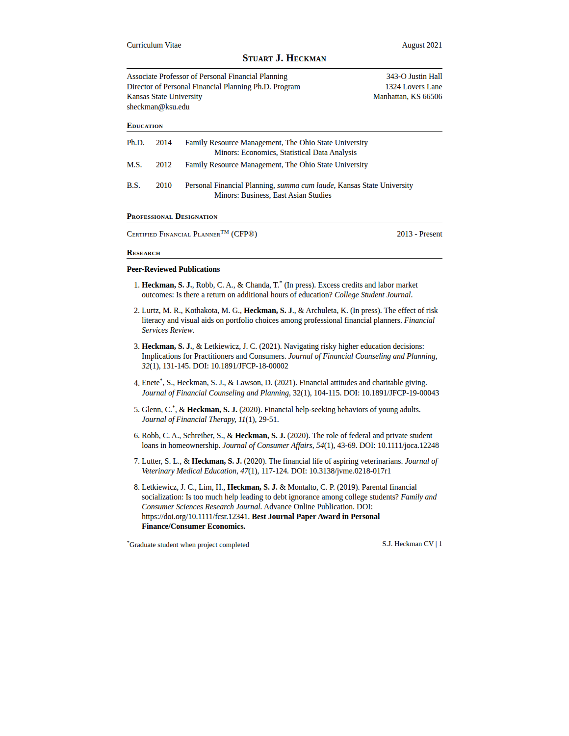Curriculum Vitae August 2021
Stuart J. Heckman
Associate Professor of Personal Financial Planning
Director of Personal Financial Planning Ph.D. Program
Kansas State University
sheckman@ksu.edu
343-O Justin Hall
1324 Lovers Lane
Manhattan, KS 66506
Education
| Ph.D. | 2014 | Family Resource Management, The Ohio State University Minors: Economics, Statistical Data Analysis |
| M.S. | 2012 | Family Resource Management, The Ohio State University |
| B.S. | 2010 | Personal Financial Planning, summa cum laude , Kansas State University Minors: Business, East Asian Studies |
Professional Designation
Certified Financial PlannerTM (CFP®) 2013 - Present
Research
Peer-Reviewed Publications
Heckman, S. J., Robb, C. A., & Chanda, T.* (In press). Excess credits and labor market outcomes: Is there a return on additional hours of education? College Student Journal.
Lurtz, M. R., Kothakota, M. G., Heckman, S. J., & Archuleta, K. (In press). The effect of risk literacy and visual aids on portfolio choices among professional financial planners. Financial Services Review.
Heckman, S. J., & Letkiewicz, J. C. (2021). Navigating risky higher education decisions: Implications for Practitioners and Consumers. Journal of Financial Counseling and Planning, 32(1), 131-145. DOI: 10.1891/JFCP-18-00002
Enete*, S., Heckman, S. J., & Lawson, D. (2021). Financial attitudes and charitable giving. Journal of Financial Counseling and Planning, 32(1), 104-115. DOI: 10.1891/JFCP-19-00043
Glenn, C.*, & Heckman, S. J. (2020). Financial help-seeking behaviors of young adults. Journal of Financial Therapy, 11(1), 29-51.
Robb, C. A., Schreiber, S., & Heckman, S. J. (2020). The role of federal and private student loans in homeownership. Journal of Consumer Affairs, 54(1), 43-69. DOI: 10.1111/joca.12248
Lutter, S. L., & Heckman, S. J. (2020). The financial life of aspiring veterinarians. Journal of Veterinary Medical Education, 47(1), 117-124. DOI: 10.3138/jvme.0218-017r1
Letkiewicz, J. C., Lim, H., Heckman, S. J. & Montalto, C. P. (2019). Parental financial socialization: Is too much help leading to debt ignorance among college students? Family and Consumer Sciences Research Journal. Advance Online Publication. DOI: https://doi.org/10.1111/fcsr.12341. Best Journal Paper Award in Personal Finance/Consumer Economics.
*Graduate student when project completed S.J. Heckman CV | 1